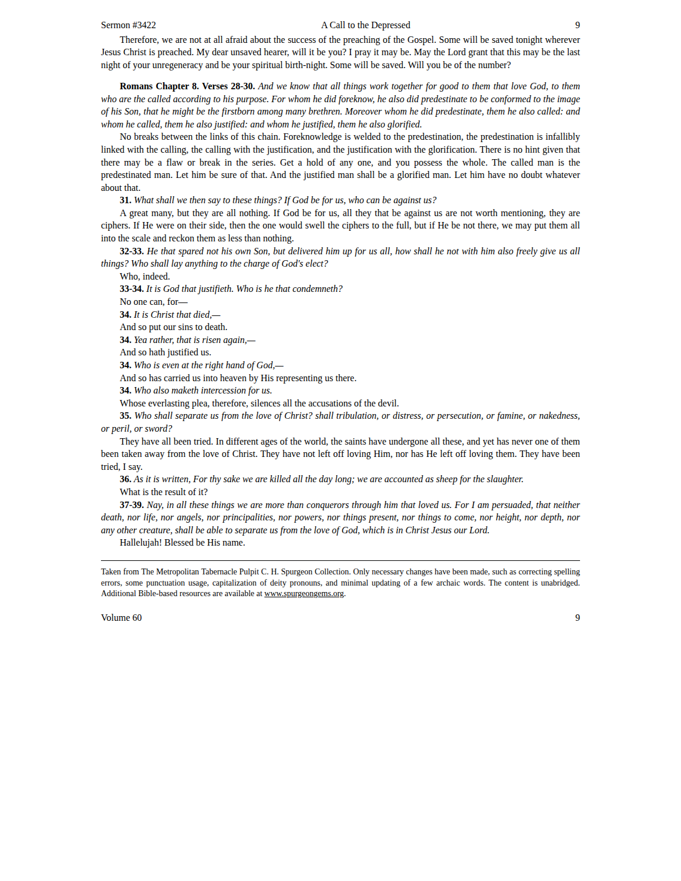Sermon #3422 A Call to the Depressed 9
Therefore, we are not at all afraid about the success of the preaching of the Gospel. Some will be saved tonight wherever Jesus Christ is preached. My dear unsaved hearer, will it be you? I pray it may be. May the Lord grant that this may be the last night of your unregeneracy and be your spiritual birth-night. Some will be saved. Will you be of the number?
Romans Chapter 8. Verses 28-30. And we know that all things work together for good to them that love God, to them who are the called according to his purpose. For whom he did foreknow, he also did predestinate to be conformed to the image of his Son, that he might be the firstborn among many brethren. Moreover whom he did predestinate, them he also called: and whom he called, them he also justified: and whom he justified, them he also glorified.
No breaks between the links of this chain. Foreknowledge is welded to the predestination, the predestination is infallibly linked with the calling, the calling with the justification, and the justification with the glorification. There is no hint given that there may be a flaw or break in the series. Get a hold of any one, and you possess the whole. The called man is the predestinated man. Let him be sure of that. And the justified man shall be a glorified man. Let him have no doubt whatever about that.
31. What shall we then say to these things? If God be for us, who can be against us?
A great many, but they are all nothing. If God be for us, all they that be against us are not worth mentioning, they are ciphers. If He were on their side, then the one would swell the ciphers to the full, but if He be not there, we may put them all into the scale and reckon them as less than nothing.
32-33. He that spared not his own Son, but delivered him up for us all, how shall he not with him also freely give us all things? Who shall lay anything to the charge of God's elect?
Who, indeed.
33-34. It is God that justifieth. Who is he that condemneth?
No one can, for—
34. It is Christ that died,—
And so put our sins to death.
34. Yea rather, that is risen again,—
And so hath justified us.
34. Who is even at the right hand of God,—
And so has carried us into heaven by His representing us there.
34. Who also maketh intercession for us.
Whose everlasting plea, therefore, silences all the accusations of the devil.
35. Who shall separate us from the love of Christ? shall tribulation, or distress, or persecution, or famine, or nakedness, or peril, or sword?
They have all been tried. In different ages of the world, the saints have undergone all these, and yet has never one of them been taken away from the love of Christ. They have not left off loving Him, nor has He left off loving them. They have been tried, I say.
36. As it is written, For thy sake we are killed all the day long; we are accounted as sheep for the slaughter.
What is the result of it?
37-39. Nay, in all these things we are more than conquerors through him that loved us. For I am persuaded, that neither death, nor life, nor angels, nor principalities, nor powers, nor things present, nor things to come, nor height, nor depth, nor any other creature, shall be able to separate us from the love of God, which is in Christ Jesus our Lord.
Hallelujah! Blessed be His name.
Taken from The Metropolitan Tabernacle Pulpit C. H. Spurgeon Collection. Only necessary changes have been made, such as correcting spelling errors, some punctuation usage, capitalization of deity pronouns, and minimal updating of a few archaic words. The content is unabridged. Additional Bible-based resources are available at www.spurgeongems.org.
Volume 60 9